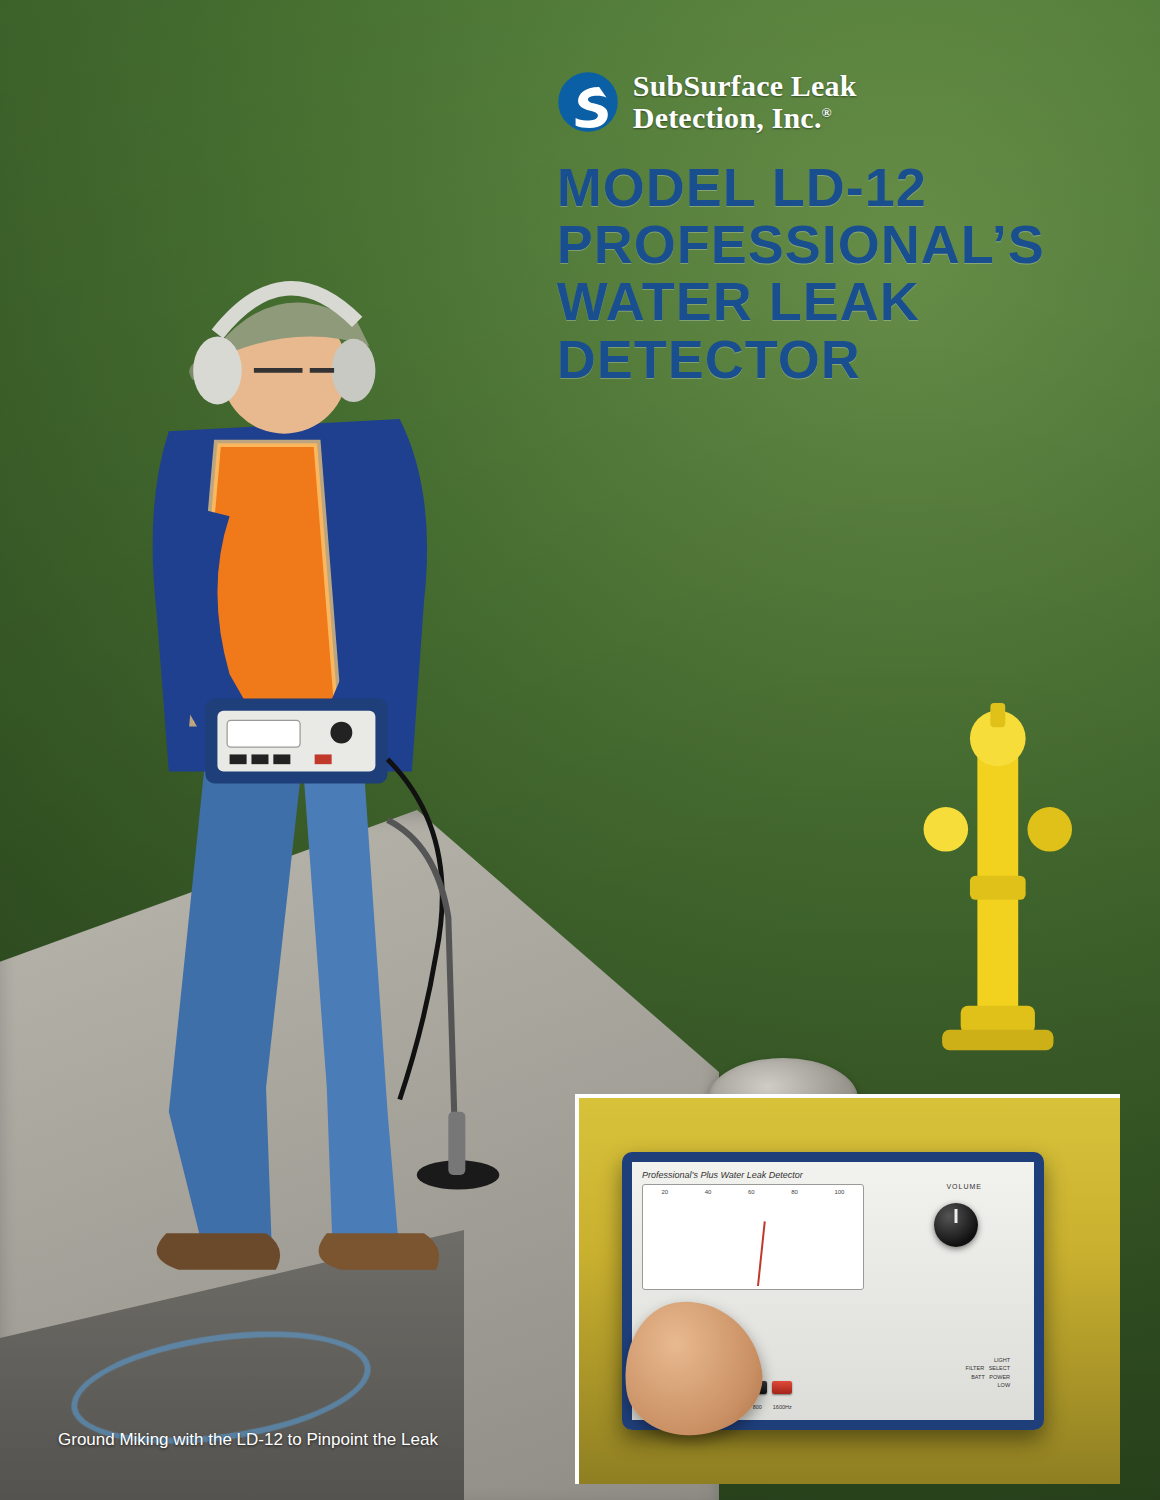SubSurface Leak
Detection, Inc.®
Model LD-12
Professional’s
Water Leak
Detector
Professional’s Plus Water Leak Detector
20406080100
VOLUME
Model LD-12
SubSurface Leak
Detection, Inc.
100200400Hz 8001600Hz
LIGHT
FILTER SELECT
BATT POWER
LOW
Ground Miking with the LD-12 to Pinpoint the Leak